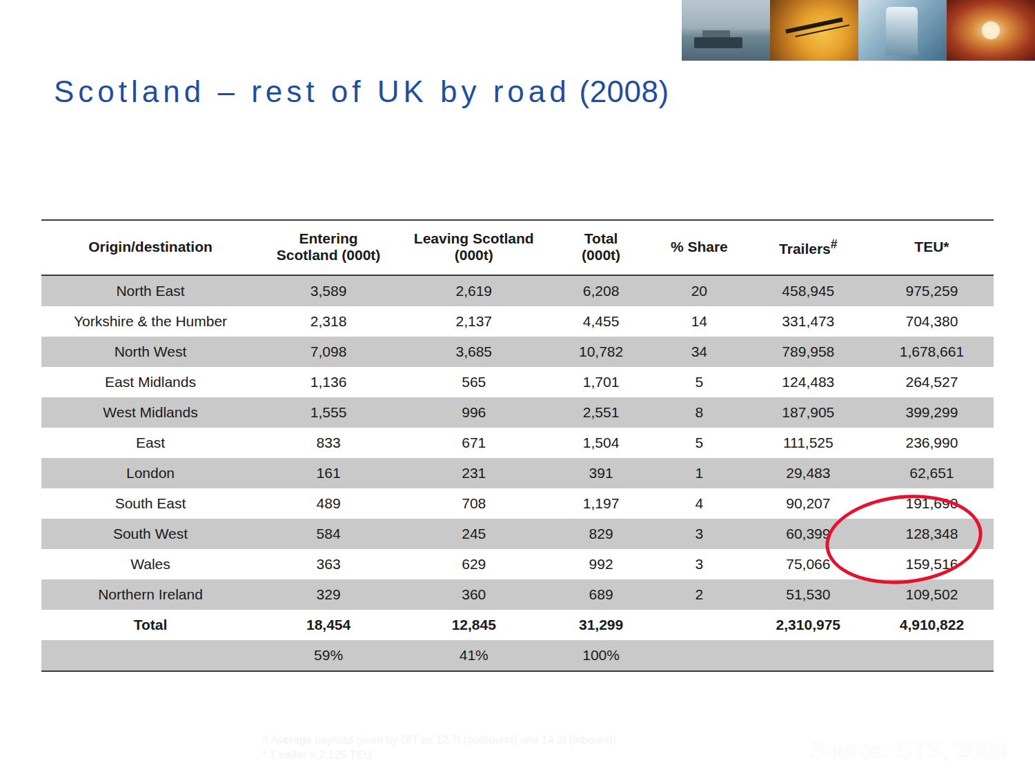Scotland – rest of UK by road (2008)
| Origin/destination | Entering Scotland (000t) | Leaving Scotland (000t) | Total (000t) | % Share | Trailers # | TEU* |
| --- | --- | --- | --- | --- | --- | --- |
| North East | 3,589 | 2,619 | 6,208 | 20 | 458,945 | 975,259 |
| Yorkshire & the Humber | 2,318 | 2,137 | 4,455 | 14 | 331,473 | 704,380 |
| North West | 7,098 | 3,685 | 10,782 | 34 | 789,958 | 1,678,661 |
| East Midlands | 1,136 | 565 | 1,701 | 5 | 124,483 | 264,527 |
| West Midlands | 1,555 | 996 | 2,551 | 8 | 187,905 | 399,299 |
| East | 833 | 671 | 1,504 | 5 | 111,525 | 236,990 |
| London | 161 | 231 | 391 | 1 | 29,483 | 62,651 |
| South East | 489 | 708 | 1,197 | 4 | 90,207 | 191,690 |
| South West | 584 | 245 | 829 | 3 | 60,399 | 128,348 |
| Wales | 363 | 629 | 992 | 3 | 75,066 | 159,516 |
| Northern Ireland | 329 | 360 | 689 | 2 | 51,530 | 109,502 |
| Total | 18,454 | 12,845 | 31,299 | | 2,310,975 | 4,910,822 |
| | 59% | 41% | 100% | | | |
# Average payload given by DfT as 12.7t (outbound) and 14.2t (inbound)
* 1 trailer = 2.125 TEU
Source: STS, 2009